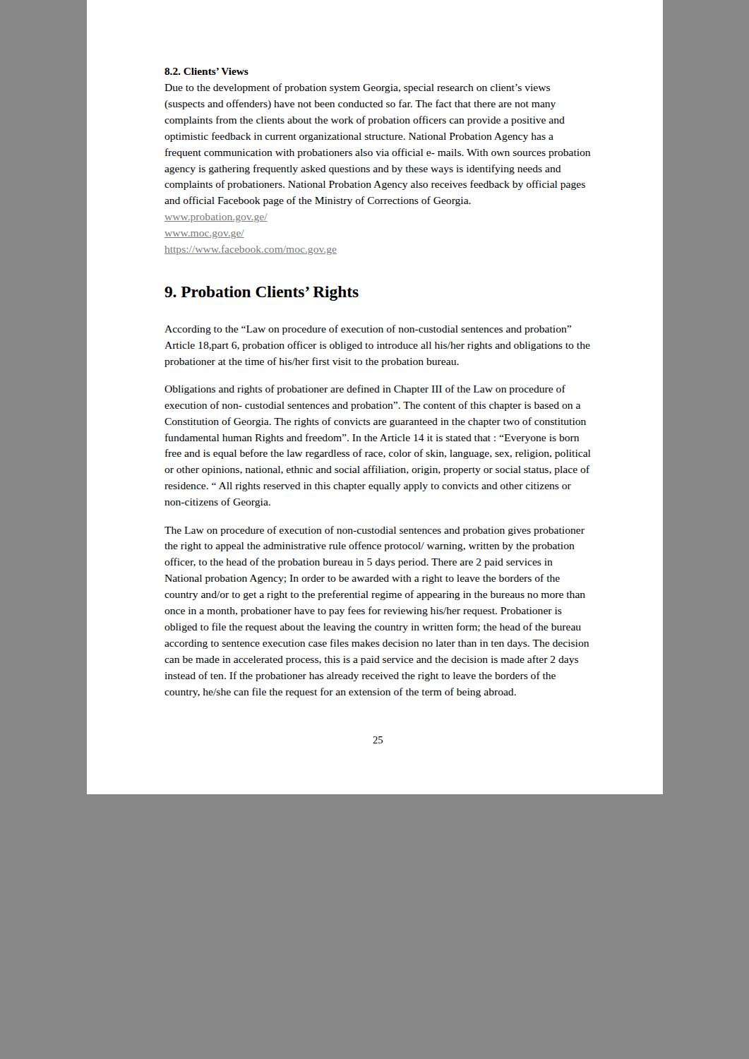8.2. Clients’ Views
Due to the development of probation system Georgia, special research on client’s views (suspects and offenders) have not been conducted so far. The fact that there are not many complaints from the clients about the work of probation officers can provide a positive and optimistic feedback in current organizational structure. National Probation Agency has a frequent communication with probationers also via official e- mails. With own sources probation agency is gathering frequently asked questions and by these ways is identifying needs and complaints of probationers. National Probation Agency also receives feedback by official pages and official Facebook page of the Ministry of Corrections of Georgia.
www.probation.gov.ge/ www.moc.gov.ge/ https://www.facebook.com/moc.gov.ge
9. Probation Clients’ Rights
According to the “Law on procedure of execution of non-custodial sentences and probation” Article 18,part 6, probation officer is obliged to introduce all his/her rights and obligations to the probationer at the time of his/her first visit to the probation bureau.
Obligations and rights of probationer are defined in Chapter III of the Law on procedure of execution of non- custodial sentences and probation”. The content of this chapter is based on a Constitution of Georgia. The rights of convicts are guaranteed in the chapter two of constitution fundamental human Rights and freedom”. In the Article 14 it is stated that : “Everyone is born free and is equal before the law regardless of race, color of skin, language, sex, religion, political or other opinions, national, ethnic and social affiliation, origin, property or social status, place of residence. “ All rights reserved in this chapter equally apply to convicts and other citizens or non-citizens of Georgia.
The Law on procedure of execution of non-custodial sentences and probation gives probationer the right to appeal the administrative rule offence protocol/ warning, written by the probation officer, to the head of the probation bureau in 5 days period. There are 2 paid services in National probation Agency; In order to be awarded with a right to leave the borders of the country and/or to get a right to the preferential regime of appearing in the bureaus no more than once in a month, probationer have to pay fees for reviewing his/her request. Probationer is obliged to file the request about the leaving the country in written form; the head of the bureau according to sentence execution case files makes decision no later than in ten days. The decision can be made in accelerated process, this is a paid service and the decision is made after 2 days instead of ten. If the probationer has already received the right to leave the borders of the country, he/she can file the request for an extension of the term of being abroad.
25